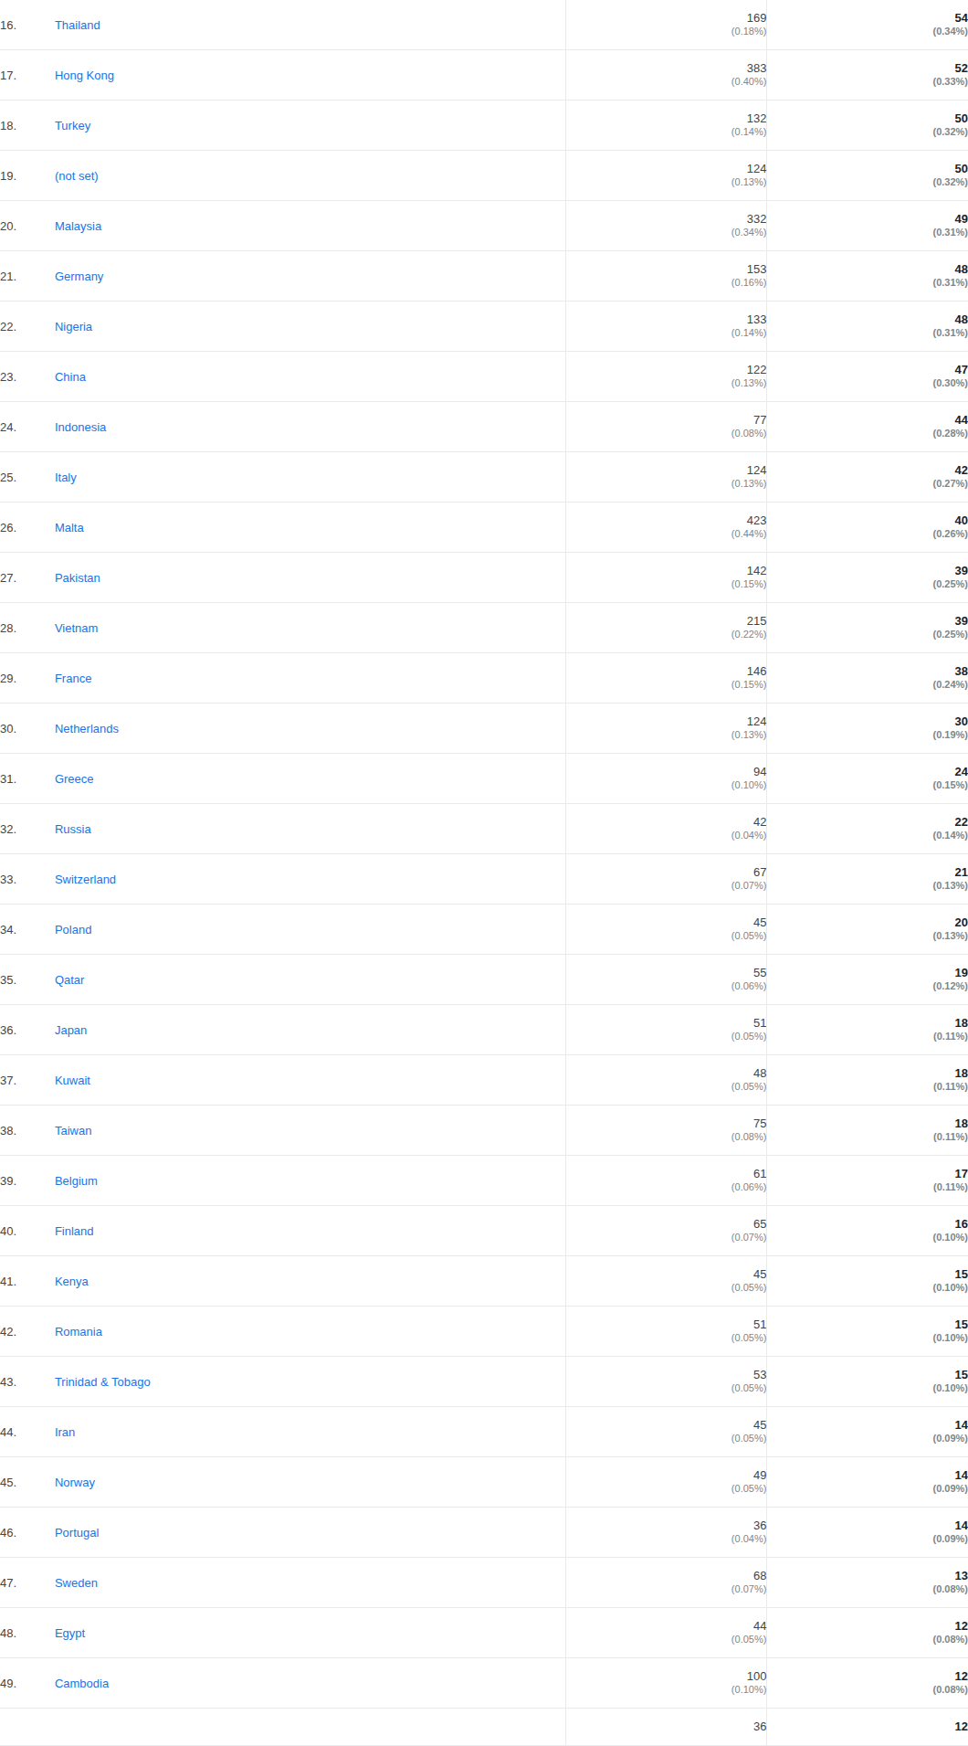| 16. | Thailand | 169 (0.18%) | 54 (0.34%) |
| 17. | Hong Kong | 383 (0.40%) | 52 (0.33%) |
| 18. | Turkey | 132 (0.14%) | 50 (0.32%) |
| 19. | (not set) | 124 (0.13%) | 50 (0.32%) |
| 20. | Malaysia | 332 (0.34%) | 49 (0.31%) |
| 21. | Germany | 153 (0.16%) | 48 (0.31%) |
| 22. | Nigeria | 133 (0.14%) | 48 (0.31%) |
| 23. | China | 122 (0.13%) | 47 (0.30%) |
| 24. | Indonesia | 77 (0.08%) | 44 (0.28%) |
| 25. | Italy | 124 (0.13%) | 42 (0.27%) |
| 26. | Malta | 423 (0.44%) | 40 (0.26%) |
| 27. | Pakistan | 142 (0.15%) | 39 (0.25%) |
| 28. | Vietnam | 215 (0.22%) | 39 (0.25%) |
| 29. | France | 146 (0.15%) | 38 (0.24%) |
| 30. | Netherlands | 124 (0.13%) | 30 (0.19%) |
| 31. | Greece | 94 (0.10%) | 24 (0.15%) |
| 32. | Russia | 42 (0.04%) | 22 (0.14%) |
| 33. | Switzerland | 67 (0.07%) | 21 (0.13%) |
| 34. | Poland | 45 (0.05%) | 20 (0.13%) |
| 35. | Qatar | 55 (0.06%) | 19 (0.12%) |
| 36. | Japan | 51 (0.05%) | 18 (0.11%) |
| 37. | Kuwait | 48 (0.05%) | 18 (0.11%) |
| 38. | Taiwan | 75 (0.08%) | 18 (0.11%) |
| 39. | Belgium | 61 (0.06%) | 17 (0.11%) |
| 40. | Finland | 65 (0.07%) | 16 (0.10%) |
| 41. | Kenya | 45 (0.05%) | 15 (0.10%) |
| 42. | Romania | 51 (0.05%) | 15 (0.10%) |
| 43. | Trinidad & Tobago | 53 (0.05%) | 15 (0.10%) |
| 44. | Iran | 45 (0.05%) | 14 (0.09%) |
| 45. | Norway | 49 (0.05%) | 14 (0.09%) |
| 46. | Portugal | 36 (0.04%) | 14 (0.09%) |
| 47. | Sweden | 68 (0.07%) | 13 (0.08%) |
| 48. | Egypt | 44 (0.05%) | 12 (0.08%) |
| 49. | Cambodia | 100 (0.10%) | 12 (0.08%) |
| | | 36 | 12 |